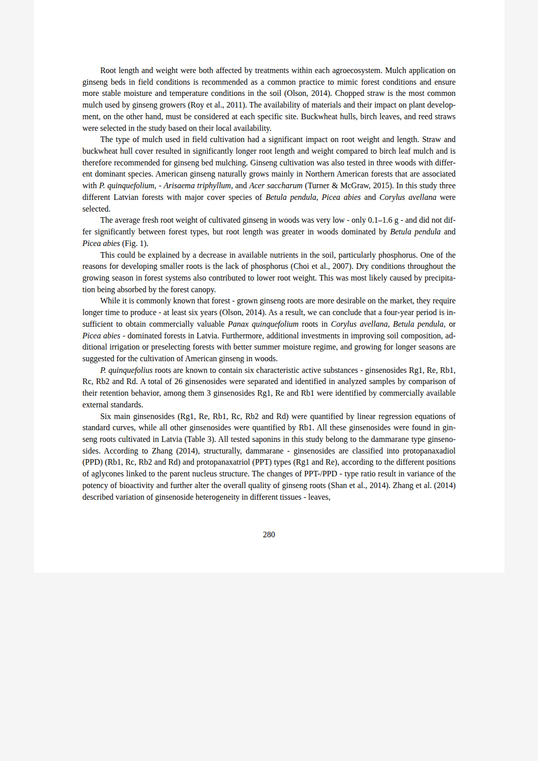Root length and weight were both affected by treatments within each agroecosystem. Mulch application on ginseng beds in field conditions is recommended as a common practice to mimic forest conditions and ensure more stable moisture and temperature conditions in the soil (Olson, 2014). Chopped straw is the most common mulch used by ginseng growers (Roy et al., 2011). The availability of materials and their impact on plant development, on the other hand, must be considered at each specific site. Buckwheat hulls, birch leaves, and reed straws were selected in the study based on their local availability.
The type of mulch used in field cultivation had a significant impact on root weight and length. Straw and buckwheat hull cover resulted in significantly longer root length and weight compared to birch leaf mulch and is therefore recommended for ginseng bed mulching. Ginseng cultivation was also tested in three woods with different dominant species. American ginseng naturally grows mainly in Northern American forests that are associated with P. quinquefolium, - Arisaema triphyllum, and Acer saccharum (Turner & McGraw, 2015). In this study three different Latvian forests with major cover species of Betula pendula, Picea abies and Corylus avellana were selected.
The average fresh root weight of cultivated ginseng in woods was very low - only 0.1–1.6 g - and did not differ significantly between forest types, but root length was greater in woods dominated by Betula pendula and Picea abies (Fig. 1).
This could be explained by a decrease in available nutrients in the soil, particularly phosphorus. One of the reasons for developing smaller roots is the lack of phosphorus (Choi et al., 2007). Dry conditions throughout the growing season in forest systems also contributed to lower root weight. This was most likely caused by precipitation being absorbed by the forest canopy.
While it is commonly known that forest - grown ginseng roots are more desirable on the market, they require longer time to produce - at least six years (Olson, 2014). As a result, we can conclude that a four-year period is insufficient to obtain commercially valuable Panax quinquefolium roots in Corylus avellana, Betula pendula, or Picea abies - dominated forests in Latvia. Furthermore, additional investments in improving soil composition, additional irrigation or preselecting forests with better summer moisture regime, and growing for longer seasons are suggested for the cultivation of American ginseng in woods.
P. quinquefolius roots are known to contain six characteristic active substances - ginsenosides Rg1, Re, Rb1, Rc, Rb2 and Rd. A total of 26 ginsenosides were separated and identified in analyzed samples by comparison of their retention behavior, among them 3 ginsenosides Rg1, Re and Rb1 were identified by commercially available external standards.
Six main ginsenosides (Rg1, Re, Rb1, Rc, Rb2 and Rd) were quantified by linear regression equations of standard curves, while all other ginsenosides were quantified by Rb1. All these ginsenosides were found in ginseng roots cultivated in Latvia (Table 3). All tested saponins in this study belong to the dammarane type ginsenosides. According to Zhang (2014), structurally, dammarane - ginsenosides are classified into protopanaxadiol (PPD) (Rb1, Rc, Rb2 and Rd) and protopanaxatriol (PPT) types (Rg1 and Re), according to the different positions of aglycones linked to the parent nucleus structure. The changes of PPT-/PPD - type ratio result in variance of the potency of bioactivity and further alter the overall quality of ginseng roots (Shan et al., 2014). Zhang et al. (2014) described variation of ginsenoside heterogeneity in different tissues - leaves,
280